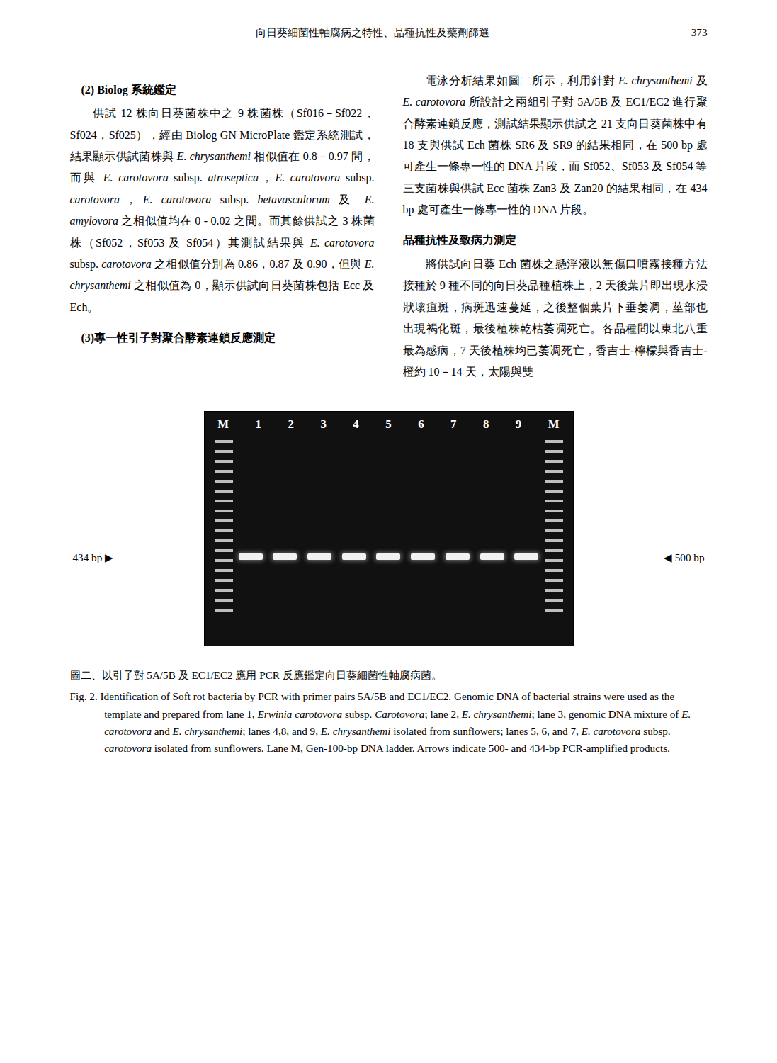向日葵細菌性軸腐病之特性、品種抗性及藥劑篩選
373
(2) Biolog 系統鑑定
供試 12 株向日葵菌株中之 9 株菌株（Sf016－Sf022，Sf024，Sf025），經由 Biolog GN MicroPlate 鑑定系統測試，結果顯示供試菌株與 E. chrysanthemi 相似值在 0.8－0.97 間，而與 E. carotovora subsp. atroseptica，E. carotovora subsp. carotovora，E. carotovora subsp. betavasculorum 及 E. amylovora 之相似值均在 0 - 0.02 之間。而其餘供試之 3 株菌株（Sf052，Sf053 及 Sf054）其測試結果與 E. carotovora subsp. carotovora 之相似值分別為 0.86，0.87 及 0.90，但與 E. chrysanthemi 之相似值為 0，顯示供試向日葵菌株包括 Ecc 及 Ech。
(3)專一性引子對聚合酵素連鎖反應測定
電泳分析結果如圖二所示，利用針對 E. chrysanthemi 及 E. carotovora 所設計之兩組引子對 5A/5B 及 EC1/EC2 進行聚合酵素連鎖反應，測試結果顯示供試之 21 支向日葵菌株中有 18 支與供試 Ech 菌株 SR6 及 SR9 的結果相同，在 500 bp 處可產生一條專一性的 DNA 片段，而 Sf052、Sf053 及 Sf054 等三支菌株與供試 Ecc 菌株 Zan3 及 Zan20 的結果相同，在 434 bp 處可產生一條專一性的 DNA 片段。
品種抗性及致病力測定
將供試向日葵 Ech 菌株之懸浮液以無傷口噴霧接種方法接種於 9 種不同的向日葵品種植株上，2 天後葉片即出現水浸狀壞疽斑，病斑迅速蔓延，之後整個葉片下垂萎凋，莖部也出現褐化斑，最後植株乾枯萎凋死亡。各品種間以東北八重最為感病，7 天後植株均已萎凋死亡，香吉士-檸檬與香吉士-橙約 10－14 天，太陽與雙
434 bp ▶
◀ 500 bp
M 123456789 M
圖二、以引子對 5A/5B 及 EC1/EC2 應用 PCR 反應鑑定向日葵細菌性軸腐病菌。
Fig. 2. Identification of Soft rot bacteria by PCR with primer pairs 5A/5B and EC1/EC2. Genomic DNA of bacterial strains were used as the template and prepared from lane 1, Erwinia carotovora subsp. Carotovora; lane 2, E. chrysanthemi; lane 3, genomic DNA mixture of E. carotovora and E. chrysanthemi; lanes 4,8, and 9, E. chrysanthemi isolated from sunflowers; lanes 5, 6, and 7, E. carotovora subsp. carotovora isolated from sunflowers. Lane M, Gen-100-bp DNA ladder. Arrows indicate 500- and 434-bp PCR-amplified products.